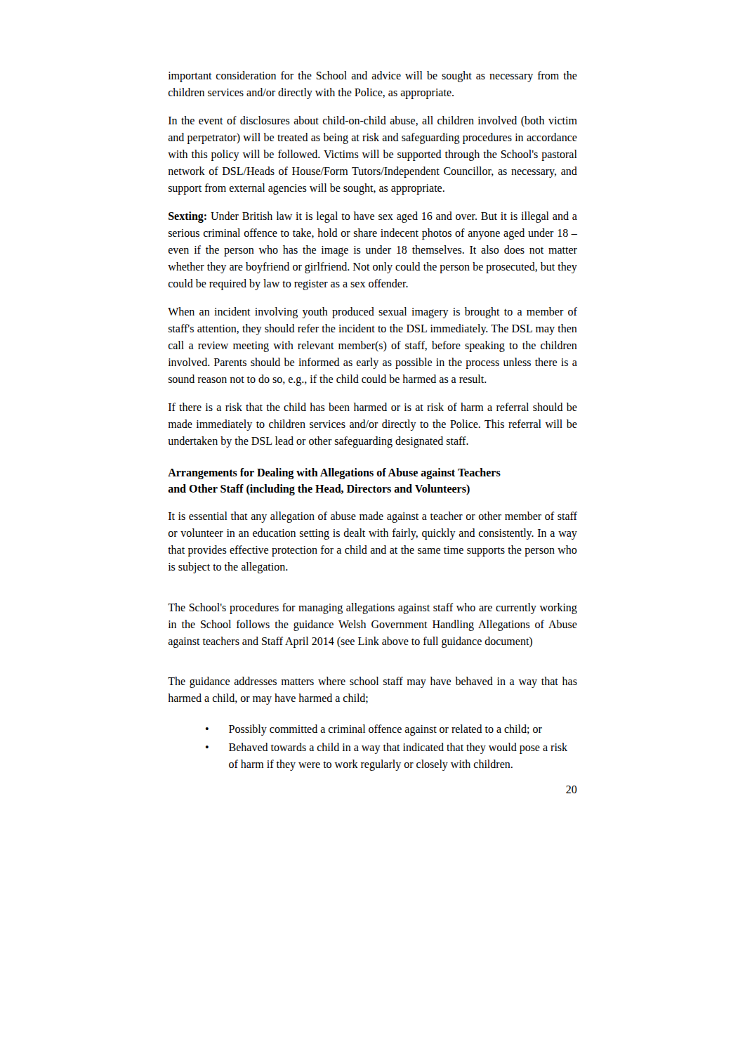important consideration for the School and advice will be sought as necessary from the children services and/or directly with the Police, as appropriate.
In the event of disclosures about child-on-child abuse, all children involved (both victim and perpetrator) will be treated as being at risk and safeguarding procedures in accordance with this policy will be followed. Victims will be supported through the School's pastoral network of DSL/Heads of House/Form Tutors/Independent Councillor, as necessary, and support from external agencies will be sought, as appropriate.
Sexting: Under British law it is legal to have sex aged 16 and over. But it is illegal and a serious criminal offence to take, hold or share indecent photos of anyone aged under 18 – even if the person who has the image is under 18 themselves. It also does not matter whether they are boyfriend or girlfriend. Not only could the person be prosecuted, but they could be required by law to register as a sex offender.
When an incident involving youth produced sexual imagery is brought to a member of staff's attention, they should refer the incident to the DSL immediately. The DSL may then call a review meeting with relevant member(s) of staff, before speaking to the children involved. Parents should be informed as early as possible in the process unless there is a sound reason not to do so, e.g., if the child could be harmed as a result.
If there is a risk that the child has been harmed or is at risk of harm a referral should be made immediately to children services and/or directly to the Police. This referral will be undertaken by the DSL lead or other safeguarding designated staff.
Arrangements for Dealing with Allegations of Abuse against Teachers
and Other Staff (including the Head, Directors and Volunteers)
It is essential that any allegation of abuse made against a teacher or other member of staff or volunteer in an education setting is dealt with fairly, quickly and consistently. In a way that provides effective protection for a child and at the same time supports the person who is subject to the allegation.
The School's procedures for managing allegations against staff who are currently working in the School follows the guidance Welsh Government Handling Allegations of Abuse against teachers and Staff April 2014 (see Link above to full guidance document)
The guidance addresses matters where school staff may have behaved in a way that has harmed a child, or may have harmed a child;
Possibly committed a criminal offence against or related to a child; or
Behaved towards a child in a way that indicated that they would pose a risk of harm if they were to work regularly or closely with children.
20